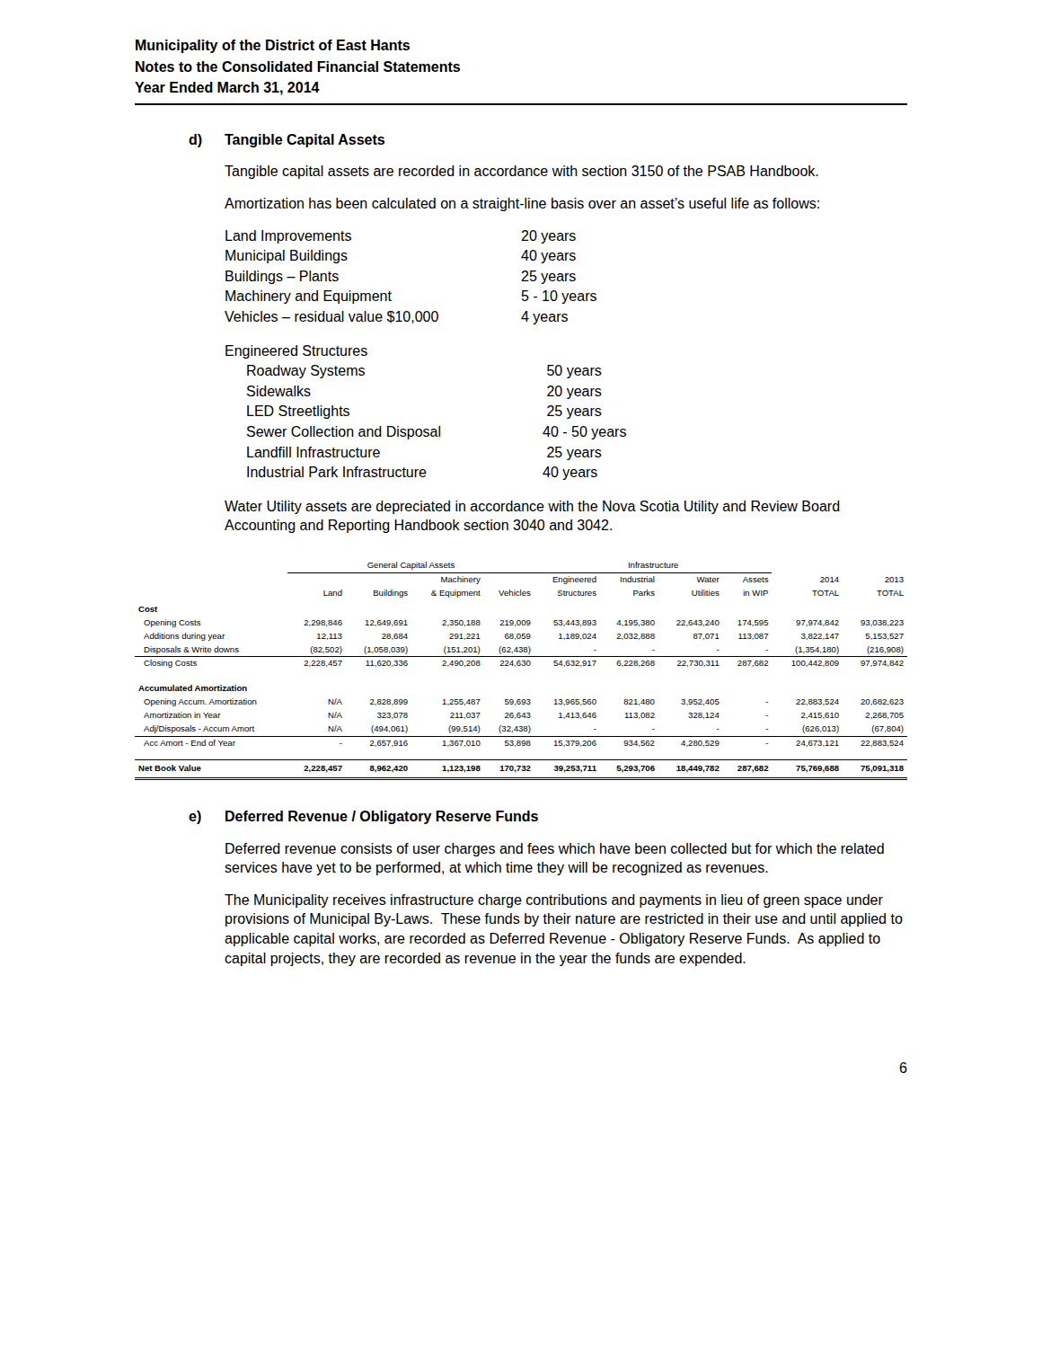Municipality of the District of East Hants
Notes to the Consolidated Financial Statements
Year Ended March 31, 2014
d) Tangible Capital Assets
Tangible capital assets are recorded in accordance with section 3150 of the PSAB Handbook.
Amortization has been calculated on a straight-line basis over an asset’s useful life as follows:
Land Improvements 20 years
Municipal Buildings 40 years
Buildings – Plants 25 years
Machinery and Equipment 5 - 10 years
Vehicles – residual value $10,0004 years
Engineered Structures
Roadway Systems 50 years
Sidewalks 20 years
LED Streetlights 25 years
Sewer Collection and Disposal 40 - 50 years
Landfill Infrastructure 25 years
Industrial Park Infrastructure 40 years
Water Utility assets are depreciated in accordance with the Nova Scotia Utility and Review Board Accounting and Reporting Handbook section 3040 and 3042.
| | General Capital Assets | Infrastructure | | |
| --- | --- | --- | --- | --- |
| | | | Machinery | | Engineered | Industrial | Water | Assets | 2014 | 2013 |
| | Land | Buildings | & Equipment | Vehicles | Structures | Parks | Utilities | in WIP | TOTAL | TOTAL |
| Cost | |
| Opening Costs | 2,298,846 | 12,649,691 | 2,350,188 | 219,009 | 53,443,893 | 4,195,380 | 22,643,240 | 174,595 | 97,974,842 | 93,038,223 |
| Additions during year | 12,113 | 28,684 | 291,221 | 68,059 | 1,189,024 | 2,032,888 | 87,071 | 113,087 | 3,822,147 | 5,153,527 |
| Disposals & Write downs | (82,502) | (1,058,039) | (151,201) | (62,438) | - | - | - | - | (1,354,180) | (216,908) |
| Closing Costs | 2,228,457 | 11,620,336 | 2,490,208 | 224,630 | 54,632,917 | 6,228,268 | 22,730,311 | 287,682 | 100,442,809 | 97,974,842 |
| Accumulated Amortization | |
| Opening Accum. Amortization | N/A | 2,828,899 | 1,255,487 | 59,693 | 13,965,560 | 821,480 | 3,952,405 | - | 22,883,524 | 20,682,623 |
| Amortization in Year | N/A | 323,078 | 211,037 | 26,643 | 1,413,646 | 113,082 | 328,124 | - | 2,415,610 | 2,268,705 |
| Adj/Disposals - Accum Amort | N/A | (494,061) | (99,514) | (32,438) | - | - | - | - | (626,013) | (67,804) |
| Acc Amort - End of Year | - | 2,657,916 | 1,367,010 | 53,898 | 15,379,206 | 934,562 | 4,280,529 | - | 24,673,121 | 22,883,524 |
| Net Book Value | 2,228,457 | 8,962,420 | 1,123,198 | 170,732 | 39,253,711 | 5,293,706 | 18,449,782 | 287,682 | 75,769,688 | 75,091,318 |
e) Deferred Revenue / Obligatory Reserve Funds
Deferred revenue consists of user charges and fees which have been collected but for which the related services have yet to be performed, at which time they will be recognized as revenues.
The Municipality receives infrastructure charge contributions and payments in lieu of green space under provisions of Municipal By-Laws. These funds by their nature are restricted in their use and until applied to applicable capital works, are recorded as Deferred Revenue - Obligatory Reserve Funds. As applied to capital projects, they are recorded as revenue in the year the funds are expended.
6